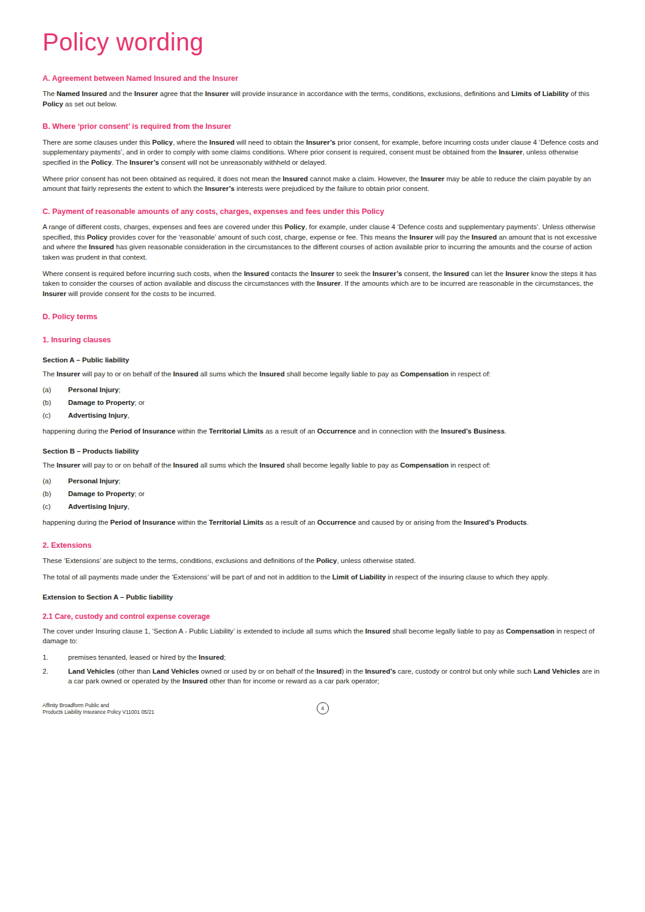Policy wording
A. Agreement between Named Insured and the Insurer
The Named Insured and the Insurer agree that the Insurer will provide insurance in accordance with the terms, conditions, exclusions, definitions and Limits of Liability of this Policy as set out below.
B. Where ‘prior consent’ is required from the Insurer
There are some clauses under this Policy, where the Insured will need to obtain the Insurer’s prior consent, for example, before incurring costs under clause 4 ‘Defence costs and supplementary payments’, and in order to comply with some claims conditions. Where prior consent is required, consent must be obtained from the Insurer, unless otherwise specified in the Policy. The Insurer’s consent will not be unreasonably withheld or delayed.
Where prior consent has not been obtained as required, it does not mean the Insured cannot make a claim. However, the Insurer may be able to reduce the claim payable by an amount that fairly represents the extent to which the Insurer’s interests were prejudiced by the failure to obtain prior consent.
C. Payment of reasonable amounts of any costs, charges, expenses and fees under this Policy
A range of different costs, charges, expenses and fees are covered under this Policy, for example, under clause 4 ‘Defence costs and supplementary payments’. Unless otherwise specified, this Policy provides cover for the ‘reasonable’ amount of such cost, charge, expense or fee. This means the Insurer will pay the Insured an amount that is not excessive and where the Insured has given reasonable consideration in the circumstances to the different courses of action available prior to incurring the amounts and the course of action taken was prudent in that context.
Where consent is required before incurring such costs, when the Insured contacts the Insurer to seek the Insurer’s consent, the Insured can let the Insurer know the steps it has taken to consider the courses of action available and discuss the circumstances with the Insurer. If the amounts which are to be incurred are reasonable in the circumstances, the Insurer will provide consent for the costs to be incurred.
D. Policy terms
1. Insuring clauses
Section A – Public liability
The Insurer will pay to or on behalf of the Insured all sums which the Insured shall become legally liable to pay as Compensation in respect of:
(a) Personal Injury;
(b) Damage to Property; or
(c) Advertising Injury,
happening during the Period of Insurance within the Territorial Limits as a result of an Occurrence and in connection with the Insured’s Business.
Section B – Products liability
The Insurer will pay to or on behalf of the Insured all sums which the Insured shall become legally liable to pay as Compensation in respect of:
(a) Personal Injury;
(b) Damage to Property; or
(c) Advertising Injury,
happening during the Period of Insurance within the Territorial Limits as a result of an Occurrence and caused by or arising from the Insured’s Products.
2. Extensions
These ‘Extensions’ are subject to the terms, conditions, exclusions and definitions of the Policy, unless otherwise stated.
The total of all payments made under the ‘Extensions’ will be part of and not in addition to the Limit of Liability in respect of the insuring clause to which they apply.
Extension to Section A – Public liability
2.1 Care, custody and control expense coverage
The cover under Insuring clause 1, ‘Section A - Public Liability’ is extended to include all sums which the Insured shall become legally liable to pay as Compensation in respect of damage to:
1. premises tenanted, leased or hired by the Insured;
2. Land Vehicles (other than Land Vehicles owned or used by or on behalf of the Insured) in the Insured’s care, custody or control but only while such Land Vehicles are in a car park owned or operated by the Insured other than for income or reward as a car park operator;
Affinity Broadform Public and
Products Liability Insurance Policy V11001 05/21 4